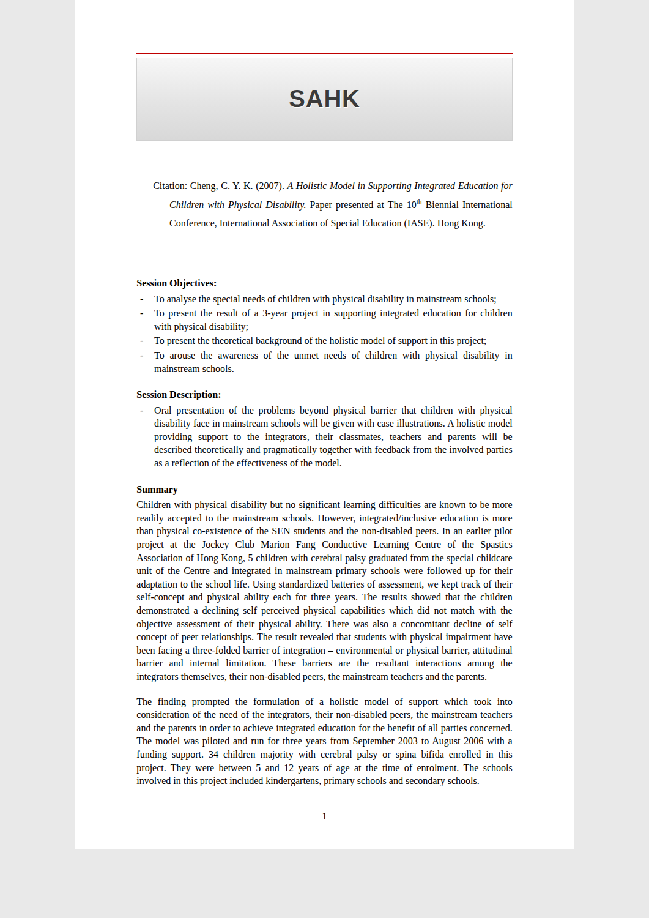SAHK
Citation: Cheng, C. Y. K. (2007). A Holistic Model in Supporting Integrated Education for Children with Physical Disability. Paper presented at The 10th Biennial International Conference, International Association of Special Education (IASE). Hong Kong.
Session Objectives:
To analyse the special needs of children with physical disability in mainstream schools;
To present the result of a 3-year project in supporting integrated education for children with physical disability;
To present the theoretical background of the holistic model of support in this project;
To arouse the awareness of the unmet needs of children with physical disability in mainstream schools.
Session Description:
Oral presentation of the problems beyond physical barrier that children with physical disability face in mainstream schools will be given with case illustrations. A holistic model providing support to the integrators, their classmates, teachers and parents will be described theoretically and pragmatically together with feedback from the involved parties as a reflection of the effectiveness of the model.
Summary
Children with physical disability but no significant learning difficulties are known to be more readily accepted to the mainstream schools. However, integrated/inclusive education is more than physical co-existence of the SEN students and the non-disabled peers. In an earlier pilot project at the Jockey Club Marion Fang Conductive Learning Centre of the Spastics Association of Hong Kong, 5 children with cerebral palsy graduated from the special childcare unit of the Centre and integrated in mainstream primary schools were followed up for their adaptation to the school life. Using standardized batteries of assessment, we kept track of their self-concept and physical ability each for three years. The results showed that the children demonstrated a declining self perceived physical capabilities which did not match with the objective assessment of their physical ability. There was also a concomitant decline of self concept of peer relationships. The result revealed that students with physical impairment have been facing a three-folded barrier of integration – environmental or physical barrier, attitudinal barrier and internal limitation. These barriers are the resultant interactions among the integrators themselves, their non-disabled peers, the mainstream teachers and the parents.
The finding prompted the formulation of a holistic model of support which took into consideration of the need of the integrators, their non-disabled peers, the mainstream teachers and the parents in order to achieve integrated education for the benefit of all parties concerned. The model was piloted and run for three years from September 2003 to August 2006 with a funding support. 34 children majority with cerebral palsy or spina bifida enrolled in this project. They were between 5 and 12 years of age at the time of enrolment. The schools involved in this project included kindergartens, primary schools and secondary schools.
1